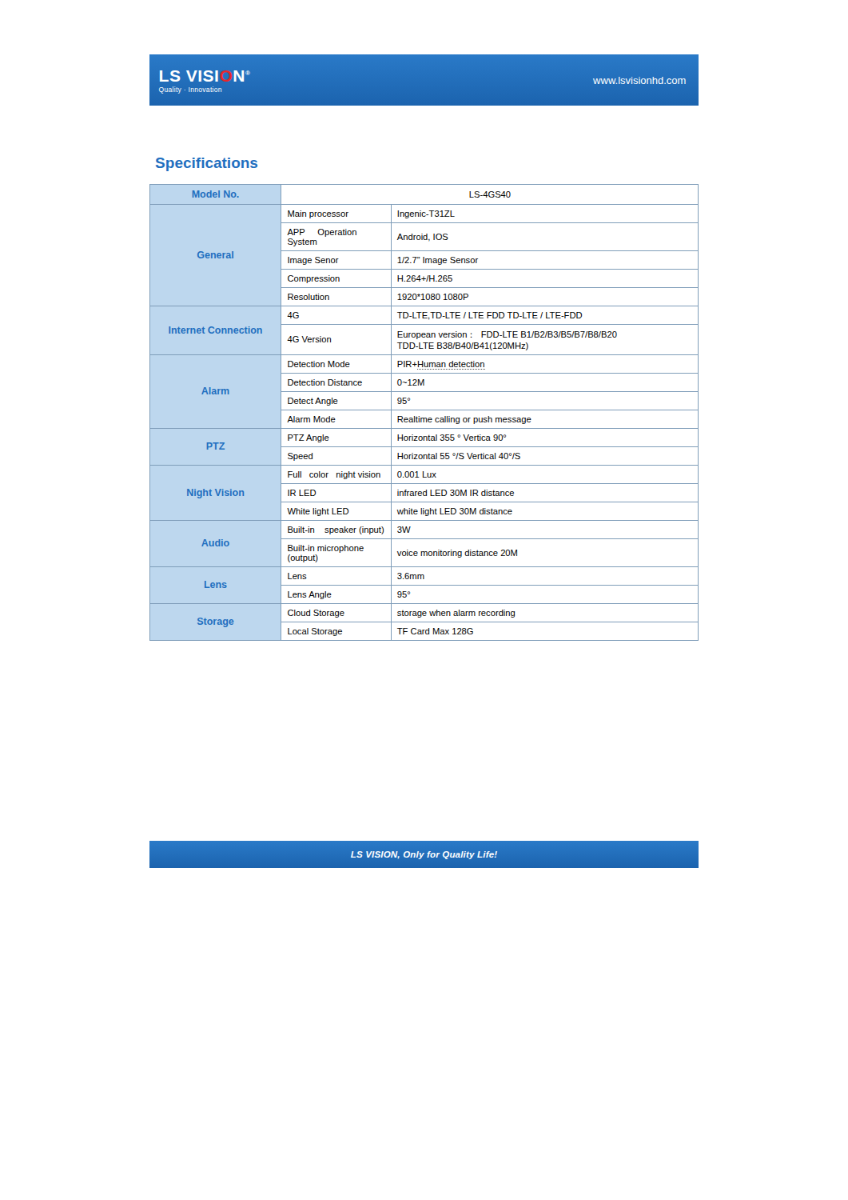LS VISI ON®
Quality · Innovation
www.lsvisionhd.com
Specifications
| Model No. | LS-4GS40 |
| General | Main processor | Ingenic-T31ZL |
| APP Operation System | Android, IOS |
| Image Senor | 1/2.7” Image Sensor |
| Compression | H.264+/H.265 |
| Resolution | 1920*1080 1080P |
| Internet Connection | 4G | TD-LTE,TD-LTE / LTE FDD TD-LTE / LTE-FDD |
| 4G Version | European version： FDD-LTE B1/B2/B3/B5/B7/B8/B20 TDD-LTE B38/B40/B41(120MHz) |
| Alarm | Detection Mode | PIR+ Human detection |
| Detection Distance | 0~12M |
| Detect Angle | 95° |
| Alarm Mode | Realtime calling or push message |
| PTZ | PTZ Angle | Horizontal 355 ° Vertica 90° |
| Speed | Horizontal 55 °/S Vertical 40°/S |
| Night Vision | Full color night vision | 0.001 Lux |
| IR LED | infrared LED 30M IR distance |
| White light LED | white light LED 30M distance |
| Audio | Built-in speaker (input) | 3W |
| Built-in microphone (output) | voice monitoring distance 20M |
| Lens | Lens | 3.6mm |
| Lens Angle | 95° |
| Storage | Cloud Storage | storage when alarm recording |
| Local Storage | TF Card Max 128G |
LS VISION, Only for Quality Life!